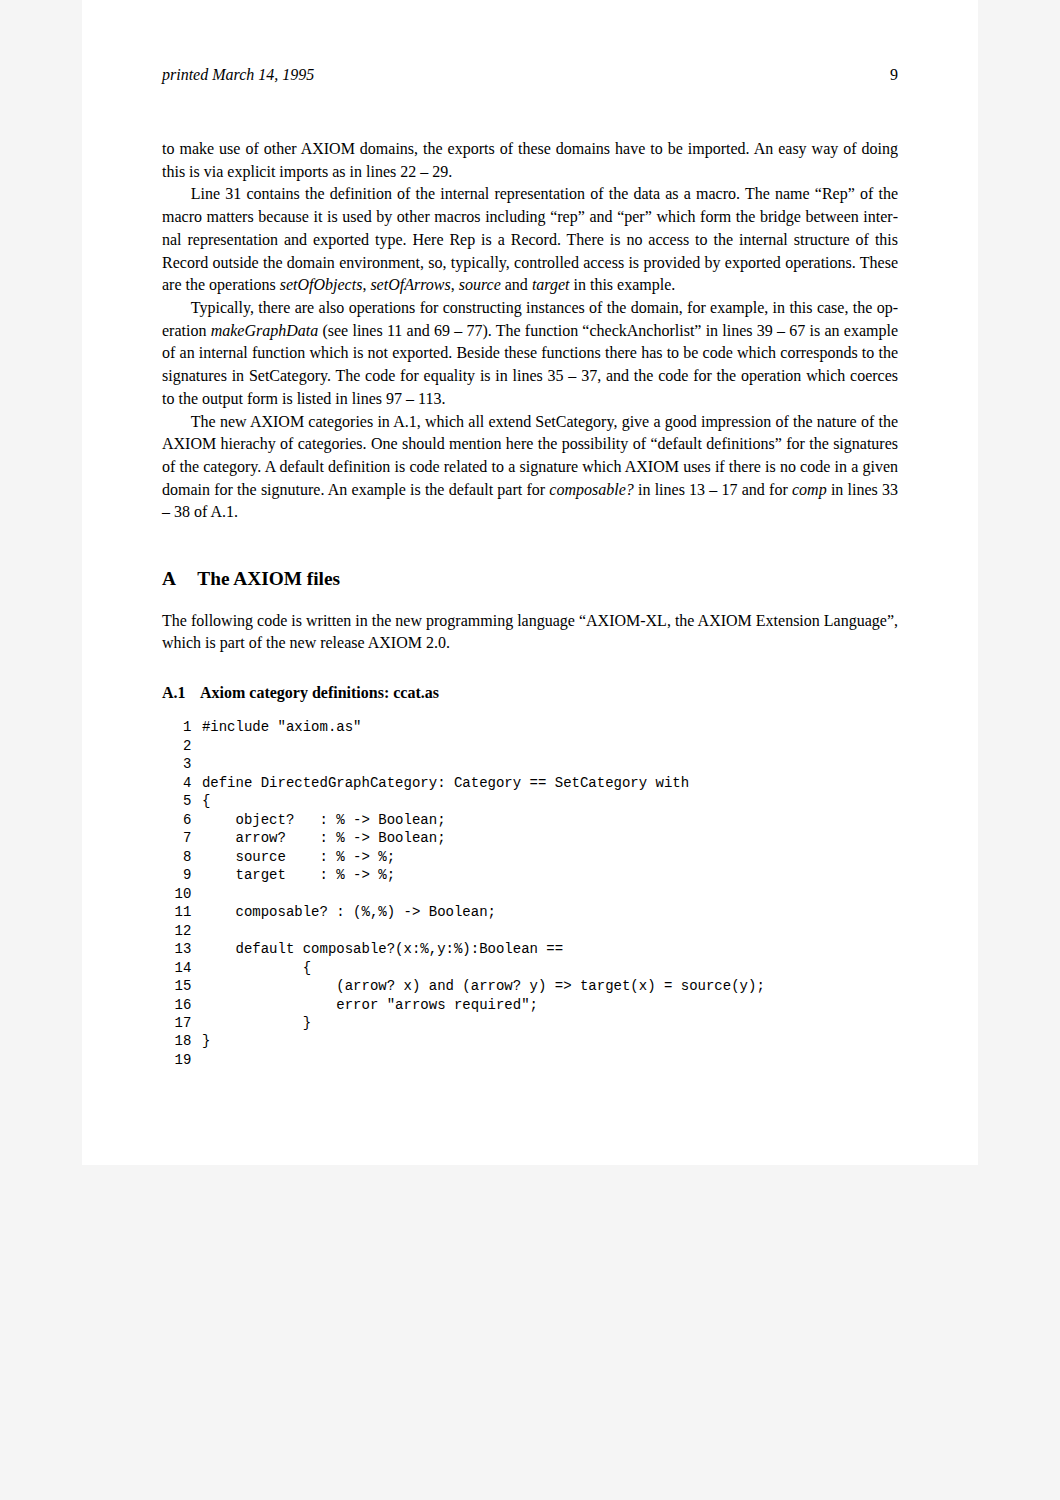printed March 14, 1995 9
to make use of other AXIOM domains, the exports of these domains have to be imported. An easy way of doing this is via explicit imports as in lines 22 – 29.
Line 31 contains the definition of the internal representation of the data as a macro. The name “Rep” of the macro matters because it is used by other macros including “rep” and “per” which form the bridge between internal representation and exported type. Here Rep is a Record. There is no access to the internal structure of this Record outside the domain environment, so, typically, controlled access is provided by exported operations. These are the operations setOfObjects, setOfArrows, source and target in this example.
Typically, there are also operations for constructing instances of the domain, for example, in this case, the operation makeGraphData (see lines 11 and 69 – 77). The function “checkAnchorlist” in lines 39 – 67 is an example of an internal function which is not exported. Beside these functions there has to be code which corresponds to the signatures in SetCategory. The code for equality is in lines 35 – 37, and the code for the operation which coerces to the output form is listed in lines 97 – 113.
The new AXIOM categories in A.1, which all extend SetCategory, give a good impression of the nature of the AXIOM hierachy of categories. One should mention here the possibility of “default definitions” for the signatures of the category. A default definition is code related to a signature which AXIOM uses if there is no code in a given domain for the signuture. An example is the default part for composable? in lines 13 – 17 and for comp in lines 33 – 38 of A.1.
AThe AXIOM files
The following code is written in the new programming language “AXIOM-XL, the AXIOM Extension Language”, which is part of the new release AXIOM 2.0.
A.1 Axiom category definitions: ccat.as
1#include "axiom.as" 2 3 4define DirectedGraphCategory: Category == SetCategory with 5{ 6 object? : % -> Boolean; 7 arrow? : % -> Boolean; 8 source : % -> %; 9 target : % -> %; 10 11 composable? : (%,%) -> Boolean; 12 13 default composable?(x:%,y:%):Boolean == 14 { 15 (arrow? x) and (arrow? y) => target(x) = source(y); 16 error "arrows required"; 17 } 18} 19